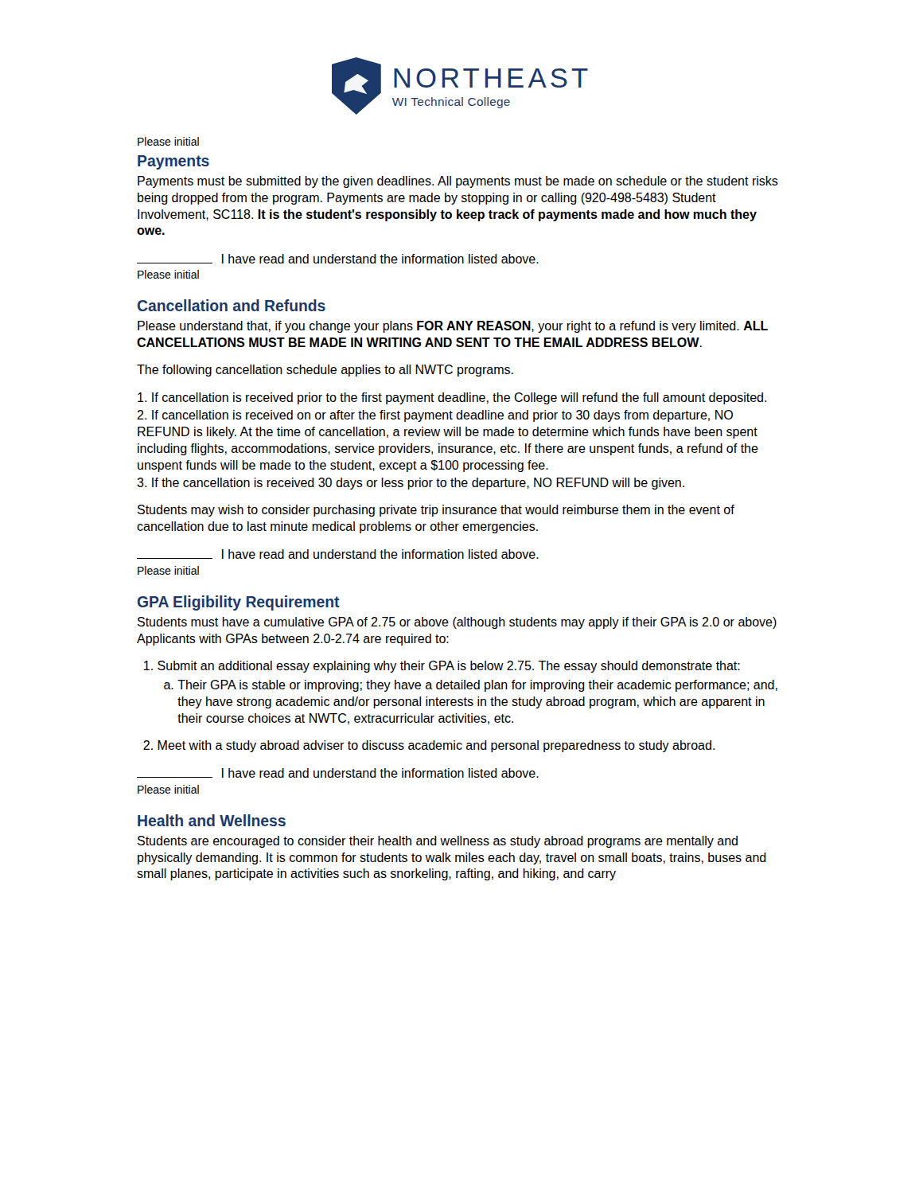NORTHEAST
WI Technical College
Please initial
Payments
Payments must be submitted by the given deadlines. All payments must be made on schedule or the student risks being dropped from the program. Payments are made by stopping in or calling (920-498-5483) Student Involvement, SC118. It is the student's responsibly to keep track of payments made and how much they owe.
I have read and understand the information listed above.
Please initial
Cancellation and Refunds
Please understand that, if you change your plans FOR ANY REASON, your right to a refund is very limited. ALL CANCELLATIONS MUST BE MADE IN WRITING AND SENT TO THE EMAIL ADDRESS BELOW.
The following cancellation schedule applies to all NWTC programs.
1. If cancellation is received prior to the first payment deadline, the College will refund the full amount deposited.
2. If cancellation is received on or after the first payment deadline and prior to 30 days from departure, NO REFUND is likely. At the time of cancellation, a review will be made to determine which funds have been spent including flights, accommodations, service providers, insurance, etc. If there are unspent funds, a refund of the unspent funds will be made to the student, except a $100 processing fee.
3. If the cancellation is received 30 days or less prior to the departure, NO REFUND will be given.
Students may wish to consider purchasing private trip insurance that would reimburse them in the event of cancellation due to last minute medical problems or other emergencies.
I have read and understand the information listed above.
Please initial
GPA Eligibility Requirement
Students must have a cumulative GPA of 2.75 or above (although students may apply if their GPA is 2.0 or above) Applicants with GPAs between 2.0-2.74 are required to:
Submit an additional essay explaining why their GPA is below 2.75. The essay should demonstrate that:
Their GPA is stable or improving; they have a detailed plan for improving their academic performance; and, they have strong academic and/or personal interests in the study abroad program, which are apparent in their course choices at NWTC, extracurricular activities, etc.
Meet with a study abroad adviser to discuss academic and personal preparedness to study abroad.
I have read and understand the information listed above.
Please initial
Health and Wellness
Students are encouraged to consider their health and wellness as study abroad programs are mentally and physically demanding. It is common for students to walk miles each day, travel on small boats, trains, buses and small planes, participate in activities such as snorkeling, rafting, and hiking, and carry